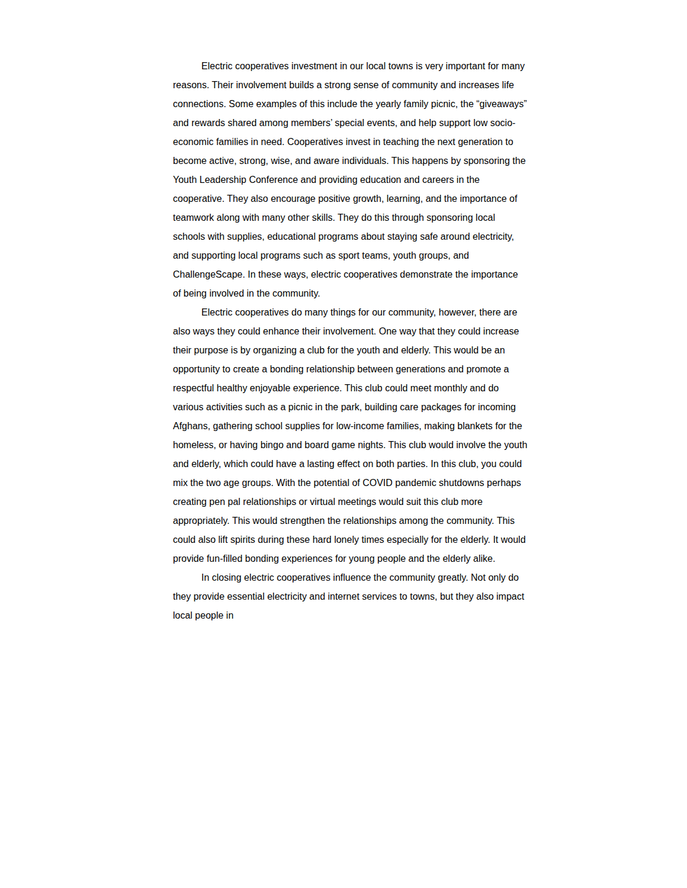Electric cooperatives investment in our local towns is very important for many reasons. Their involvement builds a strong sense of community and increases life connections. Some examples of this include the yearly family picnic, the “giveaways” and rewards shared among members’ special events, and help support low socio-economic families in need. Cooperatives invest in teaching the next generation to become active, strong, wise, and aware individuals. This happens by sponsoring the Youth Leadership Conference and providing education and careers in the cooperative. They also encourage positive growth, learning, and the importance of teamwork along with many other skills. They do this through sponsoring local schools with supplies, educational programs about staying safe around electricity, and supporting local programs such as sport teams, youth groups, and ChallengeScape. In these ways, electric cooperatives demonstrate the importance of being involved in the community.
Electric cooperatives do many things for our community, however, there are also ways they could enhance their involvement. One way that they could increase their purpose is by organizing a club for the youth and elderly. This would be an opportunity to create a bonding relationship between generations and promote a respectful healthy enjoyable experience. This club could meet monthly and do various activities such as a picnic in the park, building care packages for incoming Afghans, gathering school supplies for low-income families, making blankets for the homeless, or having bingo and board game nights. This club would involve the youth and elderly, which could have a lasting effect on both parties. In this club, you could mix the two age groups. With the potential of COVID pandemic shutdowns perhaps creating pen pal relationships or virtual meetings would suit this club more appropriately. This would strengthen the relationships among the community. This could also lift spirits during these hard lonely times especially for the elderly. It would provide fun-filled bonding experiences for young people and the elderly alike.
In closing electric cooperatives influence the community greatly. Not only do they provide essential electricity and internet services to towns, but they also impact local people in